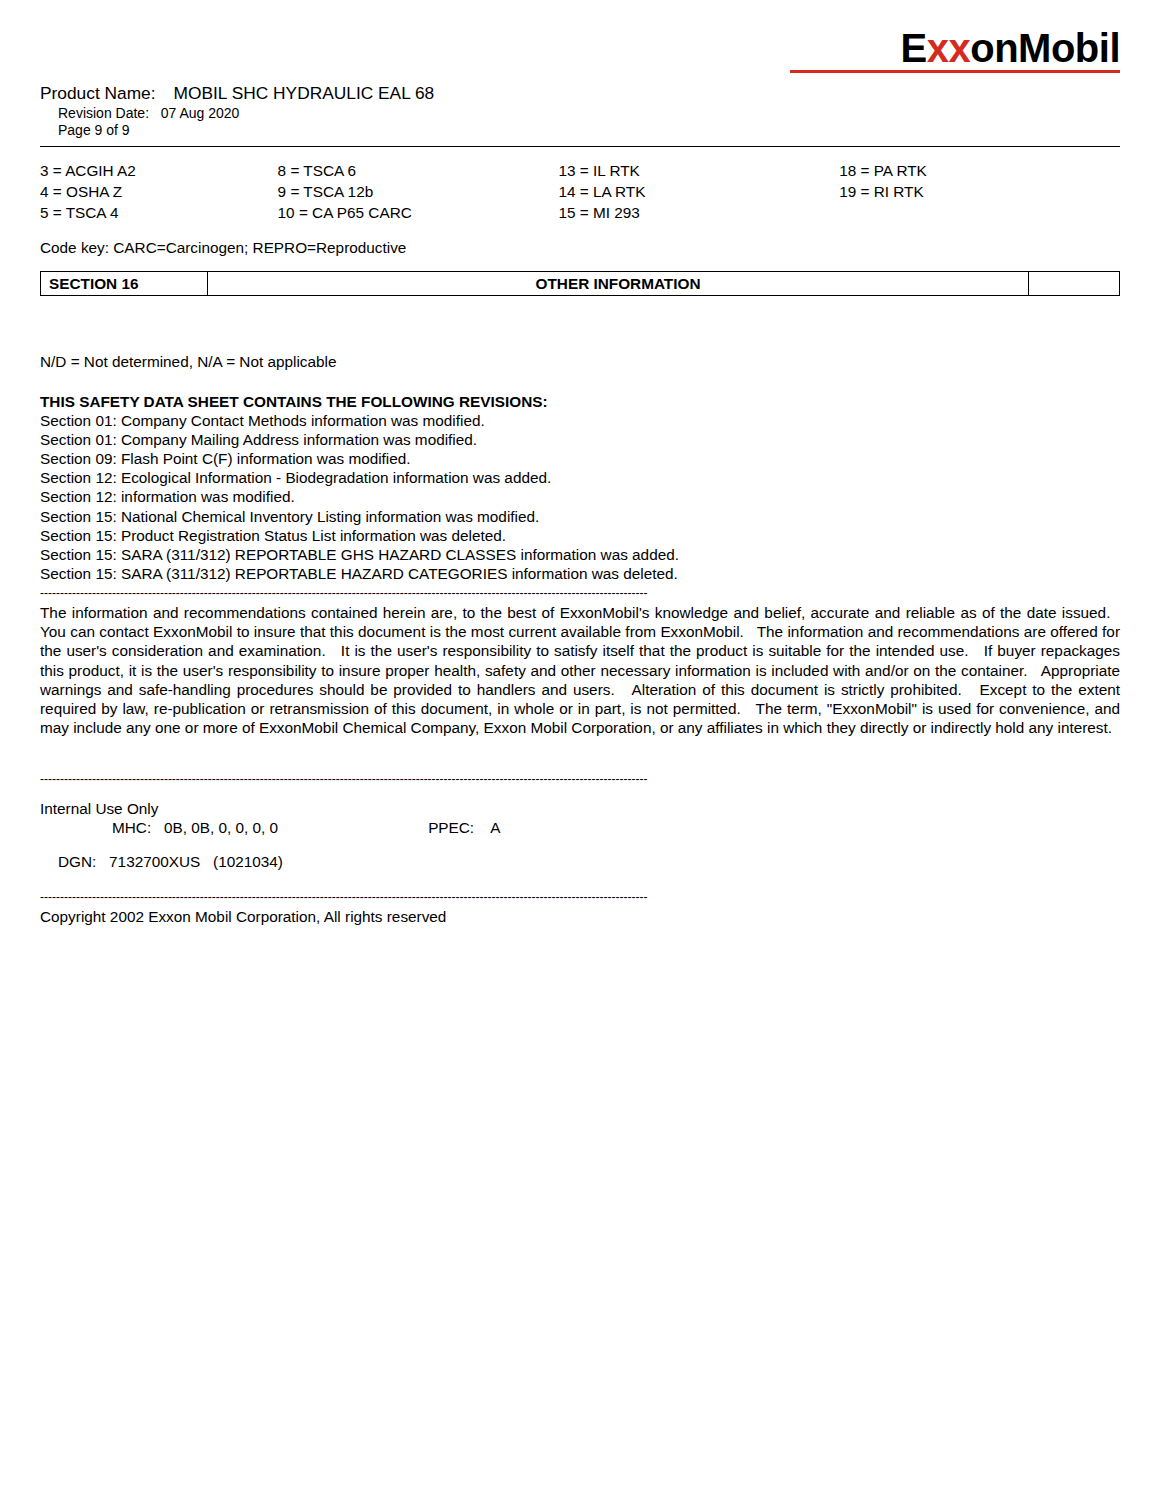ExxonMobil
Product Name: MOBIL SHC HYDRAULIC EAL 68
Revision Date: 07 Aug 2020
Page 9 of 9
| 3 = ACGIH A2 | 8 = TSCA 6 | 13 = IL RTK | 18 = PA RTK |
| 4 = OSHA Z | 9 = TSCA 12b | 14 = LA RTK | 19 = RI RTK |
| 5 = TSCA 4 | 10 = CA P65 CARC | 15 = MI 293 | |
Code key: CARC=Carcinogen; REPRO=Reproductive
SECTION 16
OTHER INFORMATION
N/D = Not determined, N/A = Not applicable
THIS SAFETY DATA SHEET CONTAINS THE FOLLOWING REVISIONS:
Section 01: Company Contact Methods information was modified.
Section 01: Company Mailing Address information was modified.
Section 09: Flash Point C(F) information was modified.
Section 12: Ecological Information - Biodegradation information was added.
Section 12: information was modified.
Section 15: National Chemical Inventory Listing information was modified.
Section 15: Product Registration Status List information was deleted.
Section 15: SARA (311/312) REPORTABLE GHS HAZARD CLASSES information was added.
Section 15: SARA (311/312) REPORTABLE HAZARD CATEGORIES information was deleted.
--------------------------------------------------------------------------------------------------------------------------------------------------------
The information and recommendations contained herein are, to the best of ExxonMobil's knowledge and belief, accurate and reliable as of the date issued. You can contact ExxonMobil to insure that this document is the most current available from ExxonMobil. The information and recommendations are offered for the user's consideration and examination. It is the user's responsibility to satisfy itself that the product is suitable for the intended use. If buyer repackages this product, it is the user's responsibility to insure proper health, safety and other necessary information is included with and/or on the container. Appropriate warnings and safe-handling procedures should be provided to handlers and users. Alteration of this document is strictly prohibited. Except to the extent required by law, re-publication or retransmission of this document, in whole or in part, is not permitted. The term, "ExxonMobil" is used for convenience, and may include any one or more of ExxonMobil Chemical Company, Exxon Mobil Corporation, or any affiliates in which they directly or indirectly hold any interest.
--------------------------------------------------------------------------------------------------------------------------------------------------------
Internal Use Only
MHC: 0B, 0B, 0, 0, 0, 0PPEC: A
DGN: 7132700XUS (1021034)
--------------------------------------------------------------------------------------------------------------------------------------------------------
Copyright 2002 Exxon Mobil Corporation, All rights reserved